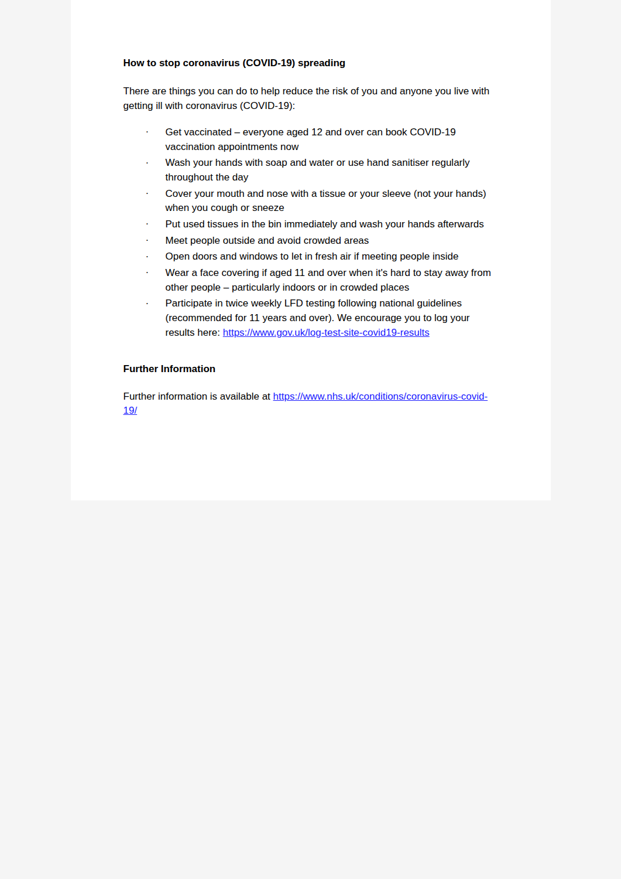How to stop coronavirus (COVID-19) spreading
There are things you can do to help reduce the risk of you and anyone you live with getting ill with coronavirus (COVID-19):
Get vaccinated – everyone aged 12 and over can book COVID-19 vaccination appointments now
Wash your hands with soap and water or use hand sanitiser regularly throughout the day
Cover your mouth and nose with a tissue or your sleeve (not your hands) when you cough or sneeze
Put used tissues in the bin immediately and wash your hands afterwards
Meet people outside and avoid crowded areas
Open doors and windows to let in fresh air if meeting people inside
Wear a face covering if aged 11 and over when it's hard to stay away from other people – particularly indoors or in crowded places
Participate in twice weekly LFD testing following national guidelines (recommended for 11 years and over). We encourage you to log your results here: https://www.gov.uk/log-test-site-covid19-results
Further Information
Further information is available at https://www.nhs.uk/conditions/coronavirus-covid-19/